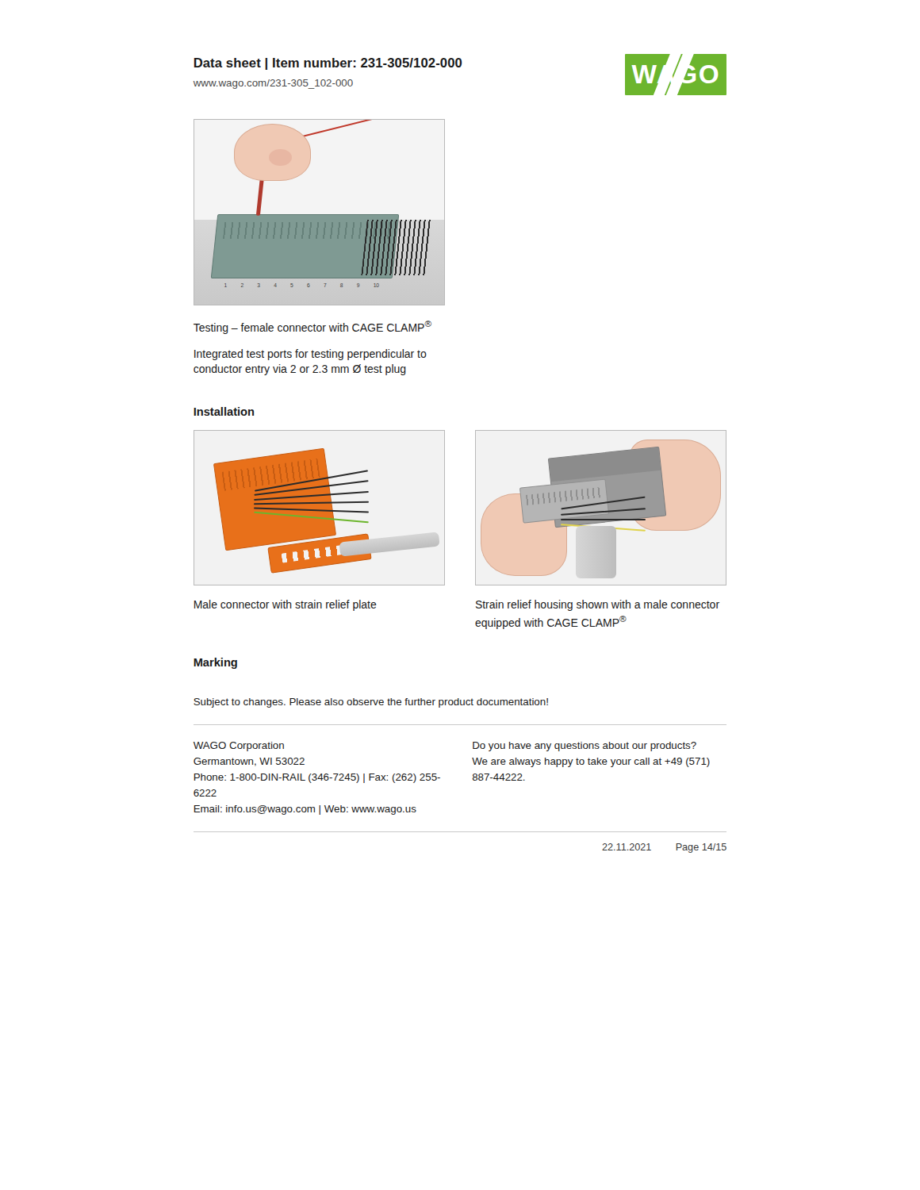Data sheet | Item number: 231-305/102-000
www.wago.com/231-305_102-000
WAGO
12345678910
Testing – female connector with CAGE CLAMP®
Integrated test ports for testing perpendicular to conductor entry via 2 or 2.3 mm Ø test plug
Installation
Male connector with strain relief plate
Strain relief housing shown with a male connector equipped with CAGE CLAMP®
Marking
Subject to changes. Please also observe the further product documentation!
WAGO Corporation
Germantown, WI 53022
Phone: 1-800-DIN-RAIL (346-7245) | Fax: (262) 255-6222
Email: info.us@wago.com | Web: www.wago.us
Do you have any questions about our products?
We are always happy to take your call at +49 (571) 887-44222.
22.11.2021 Page 14/15